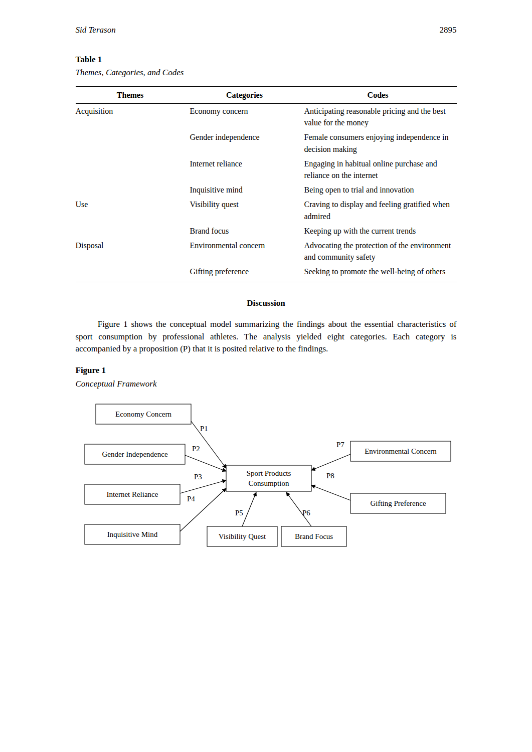Sid Terason 2895
Table 1
Themes, Categories, and Codes
| Themes | Categories | Codes |
| --- | --- | --- |
| Acquisition | Economy concern | Anticipating reasonable pricing and the best value for the money |
| | Gender independence | Female consumers enjoying independence in decision making |
| | Internet reliance | Engaging in habitual online purchase and reliance on the internet |
| | Inquisitive mind | Being open to trial and innovation |
| Use | Visibility quest | Craving to display and feeling gratified when admired |
| | Brand focus | Keeping up with the current trends |
| Disposal | Environmental concern | Advocating the protection of the environment and community safety |
| | Gifting preference | Seeking to promote the well-being of others |
Discussion
Figure 1 shows the conceptual model summarizing the findings about the essential characteristics of sport consumption by professional athletes. The analysis yielded eight categories. Each category is accompanied by a proposition (P) that it is posited relative to the findings.
Figure 1
Conceptual Framework
Economy Concern Gender Independence Internet Reliance Inquisitive Mind Sport Products Consumption Visibility Quest Brand Focus Environmental Concern Gifting Preference P1 P2 P3 P4 P5 P6 P7 P8